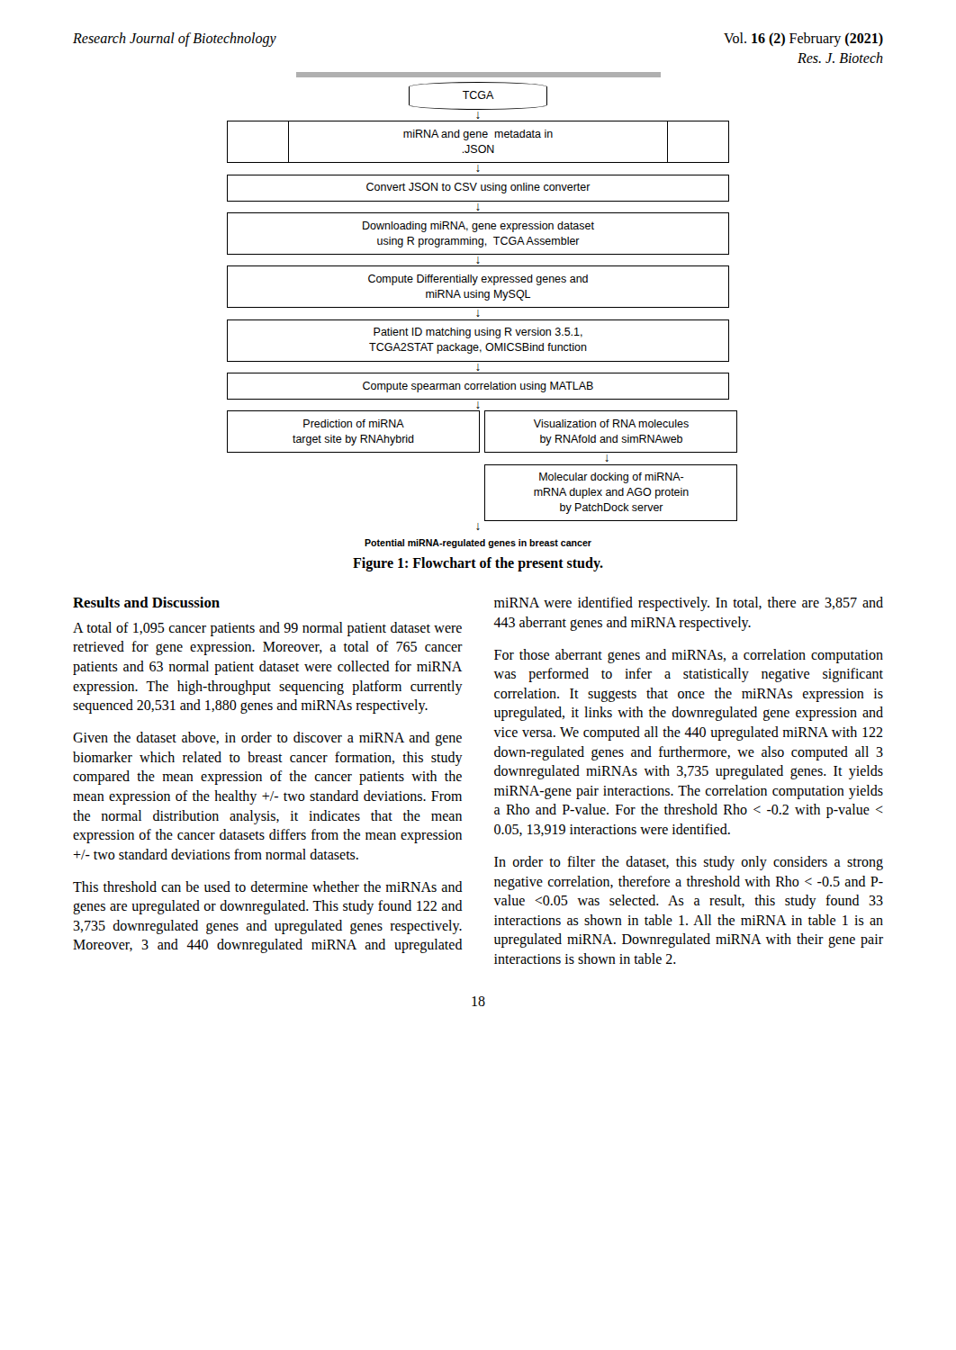Research Journal of Biotechnology
Vol. 16 (2) February (2021)
Res. J. Biotech
TCGA
↓
miRNA and gene metadata in
.JSON
↓
Convert JSON to CSV using online converter
↓
Downloading miRNA, gene expression dataset
using R programming, TCGA Assembler
↓
Compute Differentially expressed genes and
miRNA using MySQL
↓
Patient ID matching using R version 3.5.1,
TCGA2STAT package, OMICSBind function
↓
Compute spearman correlation using MATLAB
↓
Prediction of miRNA
target site by RNAhybrid
Visualization of RNA molecules
by RNAfold and simRNAweb
↓
Molecular docking of miRNA-
mRNA duplex and AGO protein
by PatchDock server
↓
Potential miRNA-regulated genes in breast cancer
Figure 1: Flowchart of the present study.
Results and Discussion
A total of 1,095 cancer patients and 99 normal patient dataset were retrieved for gene expression. Moreover, a total of 765 cancer patients and 63 normal patient dataset were collected for miRNA expression. The high-throughput sequencing platform currently sequenced 20,531 and 1,880 genes and miRNAs respectively.
Given the dataset above, in order to discover a miRNA and gene biomarker which related to breast cancer formation, this study compared the mean expression of the cancer patients with the mean expression of the healthy +/- two standard deviations. From the normal distribution analysis, it indicates that the mean expression of the cancer datasets differs from the mean expression +/- two standard deviations from normal datasets.
This threshold can be used to determine whether the miRNAs and genes are upregulated or downregulated. This study found 122 and 3,735 downregulated genes and upregulated genes respectively. Moreover, 3 and 440 downregulated miRNA and upregulated miRNA were identified respectively. In total, there are 3,857 and 443 aberrant genes and miRNA respectively.
For those aberrant genes and miRNAs, a correlation computation was performed to infer a statistically negative significant correlation. It suggests that once the miRNAs expression is upregulated, it links with the downregulated gene expression and vice versa. We computed all the 440 upregulated miRNA with 122 down-regulated genes and furthermore, we also computed all 3 downregulated miRNAs with 3,735 upregulated genes. It yields miRNA-gene pair interactions. The correlation computation yields a Rho and P-value. For the threshold Rho < -0.2 with p-value < 0.05, 13,919 interactions were identified.
In order to filter the dataset, this study only considers a strong negative correlation, therefore a threshold with Rho < -0.5 and P-value <0.05 was selected. As a result, this study found 33 interactions as shown in table 1. All the miRNA in table 1 is an upregulated miRNA. Downregulated miRNA with their gene pair interactions is shown in table 2.
18